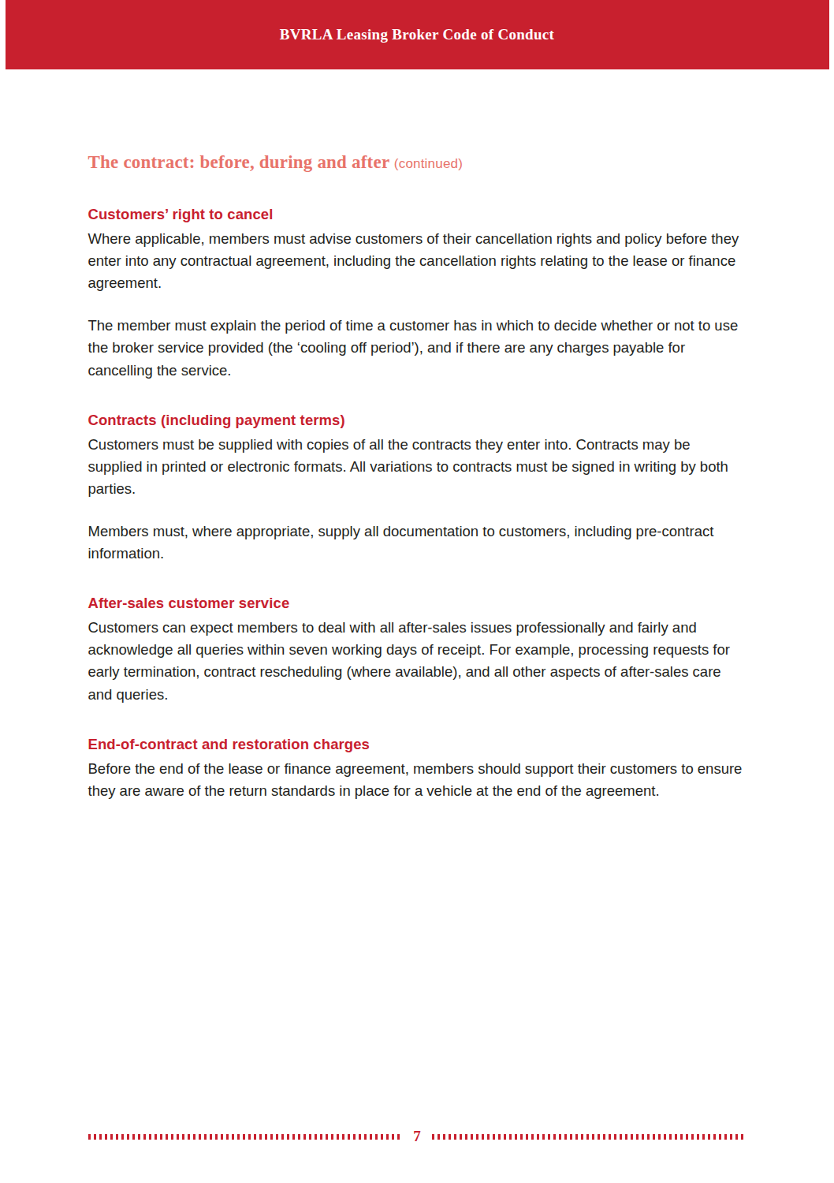BVRLA Leasing Broker Code of Conduct
The contract: before, during and after (continued)
Customers’ right to cancel
Where applicable, members must advise customers of their cancellation rights and policy before they enter into any contractual agreement, including the cancellation rights relating to the lease or finance agreement.
The member must explain the period of time a customer has in which to decide whether or not to use the broker service provided (the ‘cooling off period’), and if there are any charges payable for cancelling the service.
Contracts (including payment terms)
Customers must be supplied with copies of all the contracts they enter into. Contracts may be supplied in printed or electronic formats. All variations to contracts must be signed in writing by both parties.
Members must, where appropriate, supply all documentation to customers, including pre-contract information.
After-sales customer service
Customers can expect members to deal with all after-sales issues professionally and fairly and acknowledge all queries within seven working days of receipt. For example, processing requests for early termination, contract rescheduling (where available), and all other aspects of after-sales care and queries.
End-of-contract and restoration charges
Before the end of the lease or finance agreement, members should support their customers to ensure they are aware of the return standards in place for a vehicle at the end of the agreement.
7